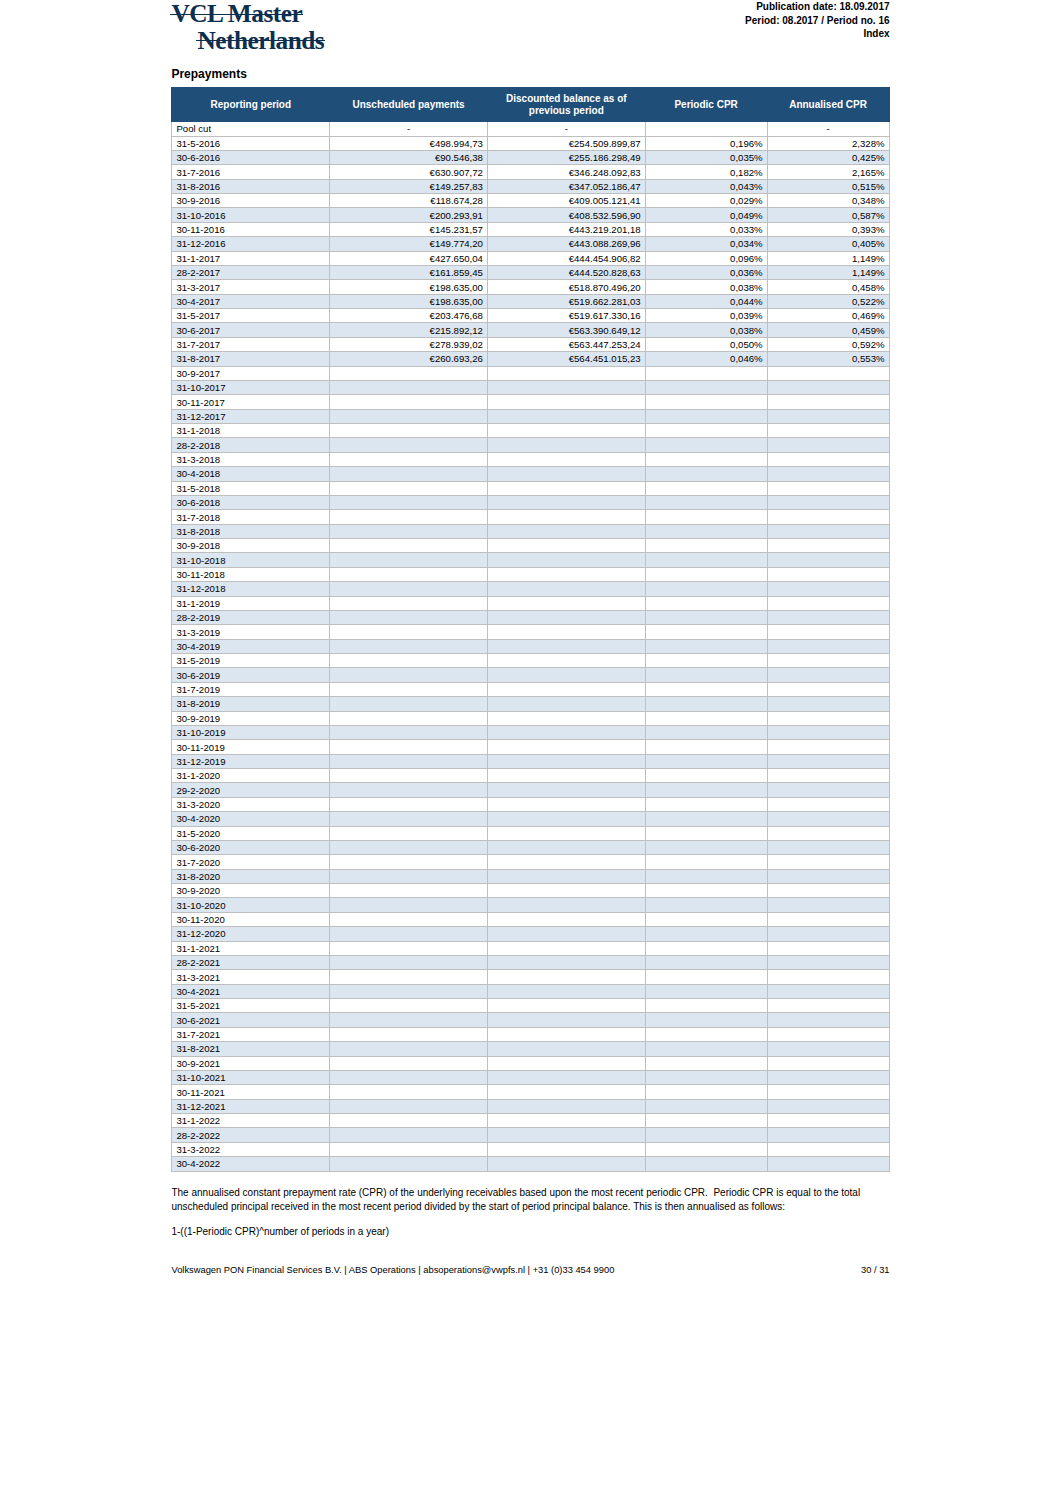VCL Master Netherlands
Publication date: 18.09.2017
Period: 08.2017 / Period no. 16
Index
Prepayments
| Reporting period | Unscheduled payments | Discounted balance as of previous period | Periodic CPR | Annualised CPR |
| --- | --- | --- | --- | --- |
| Pool cut | - | - | | - |
| 31-5-2016 | €498.994,73 | €254.509.899,87 | 0,196% | 2,328% |
| 30-6-2016 | €90.546,38 | €255.186.298,49 | 0,035% | 0,425% |
| 31-7-2016 | €630.907,72 | €346.248.092,83 | 0,182% | 2,165% |
| 31-8-2016 | €149.257,83 | €347.052.186,47 | 0,043% | 0,515% |
| 30-9-2016 | €118.674,28 | €409.005.121,41 | 0,029% | 0,348% |
| 31-10-2016 | €200.293,91 | €408.532.596,90 | 0,049% | 0,587% |
| 30-11-2016 | €145.231,57 | €443.219.201,18 | 0,033% | 0,393% |
| 31-12-2016 | €149.774,20 | €443.088.269,96 | 0,034% | 0,405% |
| 31-1-2017 | €427.650,04 | €444.454.906,82 | 0,096% | 1,149% |
| 28-2-2017 | €161.859,45 | €444.520.828,63 | 0,036% | 1,149% |
| 31-3-2017 | €198.635,00 | €518.870.496,20 | 0,038% | 0,458% |
| 30-4-2017 | €198.635,00 | €519.662.281,03 | 0,044% | 0,522% |
| 31-5-2017 | €203.476,68 | €519.617.330,16 | 0,039% | 0,469% |
| 30-6-2017 | €215.892,12 | €563.390.649,12 | 0,038% | 0,459% |
| 31-7-2017 | €278.939,02 | €563.447.253,24 | 0,050% | 0,592% |
| 31-8-2017 | €260.693,26 | €564.451.015,23 | 0,046% | 0,553% |
| 30-9-2017 | | | | |
| 31-10-2017 | | | | |
| 30-11-2017 | | | | |
| 31-12-2017 | | | | |
| 31-1-2018 | | | | |
| 28-2-2018 | | | | |
| 31-3-2018 | | | | |
| 30-4-2018 | | | | |
| 31-5-2018 | | | | |
| 30-6-2018 | | | | |
| 31-7-2018 | | | | |
| 31-8-2018 | | | | |
| 30-9-2018 | | | | |
| 31-10-2018 | | | | |
| 30-11-2018 | | | | |
| 31-12-2018 | | | | |
| 31-1-2019 | | | | |
| 28-2-2019 | | | | |
| 31-3-2019 | | | | |
| 30-4-2019 | | | | |
| 31-5-2019 | | | | |
| 30-6-2019 | | | | |
| 31-7-2019 | | | | |
| 31-8-2019 | | | | |
| 30-9-2019 | | | | |
| 31-10-2019 | | | | |
| 30-11-2019 | | | | |
| 31-12-2019 | | | | |
| 31-1-2020 | | | | |
| 29-2-2020 | | | | |
| 31-3-2020 | | | | |
| 30-4-2020 | | | | |
| 31-5-2020 | | | | |
| 30-6-2020 | | | | |
| 31-7-2020 | | | | |
| 31-8-2020 | | | | |
| 30-9-2020 | | | | |
| 31-10-2020 | | | | |
| 30-11-2020 | | | | |
| 31-12-2020 | | | | |
| 31-1-2021 | | | | |
| 28-2-2021 | | | | |
| 31-3-2021 | | | | |
| 30-4-2021 | | | | |
| 31-5-2021 | | | | |
| 30-6-2021 | | | | |
| 31-7-2021 | | | | |
| 31-8-2021 | | | | |
| 30-9-2021 | | | | |
| 31-10-2021 | | | | |
| 30-11-2021 | | | | |
| 31-12-2021 | | | | |
| 31-1-2022 | | | | |
| 28-2-2022 | | | | |
| 31-3-2022 | | | | |
| 30-4-2022 | | | | |
The annualised constant prepayment rate (CPR) of the underlying receivables based upon the most recent periodic CPR. Periodic CPR is equal to the total unscheduled principal received in the most recent period divided by the start of period principal balance. This is then annualised as follows:
1-((1-Periodic CPR)^number of periods in a year)
Volkswagen PON Financial Services B.V. | ABS Operations | absoperations@vwpfs.nl | +31 (0)33 454 9900
30 / 31